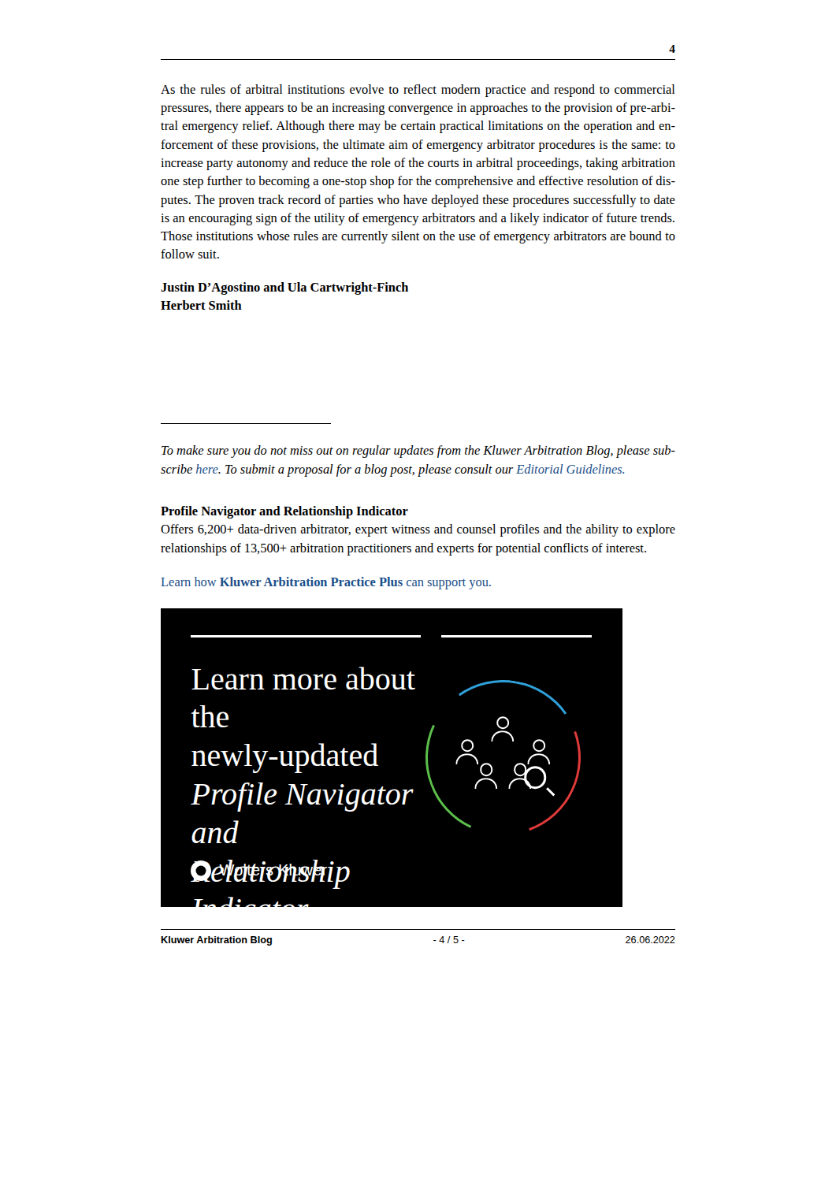4
As the rules of arbitral institutions evolve to reflect modern practice and respond to commercial pressures, there appears to be an increasing convergence in approaches to the provision of pre-arbitral emergency relief. Although there may be certain practical limitations on the operation and enforcement of these provisions, the ultimate aim of emergency arbitrator procedures is the same: to increase party autonomy and reduce the role of the courts in arbitral proceedings, taking arbitration one step further to becoming a one-stop shop for the comprehensive and effective resolution of disputes. The proven track record of parties who have deployed these procedures successfully to date is an encouraging sign of the utility of emergency arbitrators and a likely indicator of future trends. Those institutions whose rules are currently silent on the use of emergency arbitrators are bound to follow suit.
Justin D’Agostino and Ula Cartwright-Finch
Herbert Smith
To make sure you do not miss out on regular updates from the Kluwer Arbitration Blog, please subscribe here. To submit a proposal for a blog post, please consult our Editorial Guidelines.
Profile Navigator and Relationship Indicator
Offers 6,200+ data-driven arbitrator, expert witness and counsel profiles and the ability to explore relationships of 13,500+ arbitration practitioners and experts for potential conflicts of interest.
Learn how Kluwer Arbitration Practice Plus can support you.
Learn more about the
newly-updated
Profile Navigator and
Relationship Indicator
Wolters Kluwer
Kluwer Arbitration Blog
- 4 / 5 -
26.06.2022